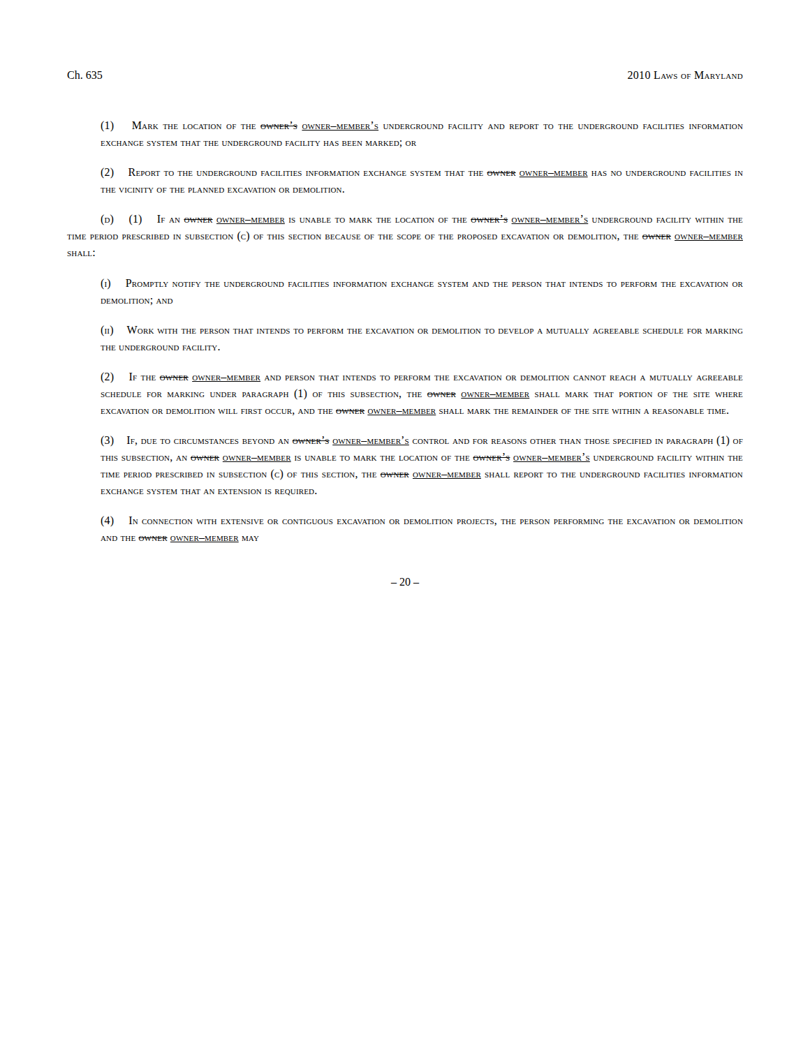Ch. 635 2010 Laws of Maryland
(1) Mark the location of the owner’s owner–member’s underground facility and report to the underground facilities information exchange system that the underground facility has been marked; or
(2) Report to the underground facilities information exchange system that the owner owner–member has no underground facilities in the vicinity of the planned excavation or demolition.
(d) (1) If an owner owner–member is unable to mark the location of the owner’s owner–member’s underground facility within the time period prescribed in subsection (c) of this section because of the scope of the proposed excavation or demolition, the owner owner–member shall:
(i) Promptly notify the underground facilities information exchange system and the person that intends to perform the excavation or demolition; and
(ii) Work with the person that intends to perform the excavation or demolition to develop a mutually agreeable schedule for marking the underground facility.
(2) If the owner owner–member and person that intends to perform the excavation or demolition cannot reach a mutually agreeable schedule for marking under paragraph (1) of this subsection, the owner owner–member shall mark that portion of the site where excavation or demolition will first occur, and the owner owner–member shall mark the remainder of the site within a reasonable time.
(3) If, due to circumstances beyond an owner’s owner–member’s control and for reasons other than those specified in paragraph (1) of this subsection, an owner owner–member is unable to mark the location of the owner’s owner–member’s underground facility within the time period prescribed in subsection (c) of this section, the owner owner–member shall report to the underground facilities information exchange system that an extension is required.
(4) In connection with extensive or contiguous excavation or demolition projects, the person performing the excavation or demolition and the owner owner–member may
– 20 –